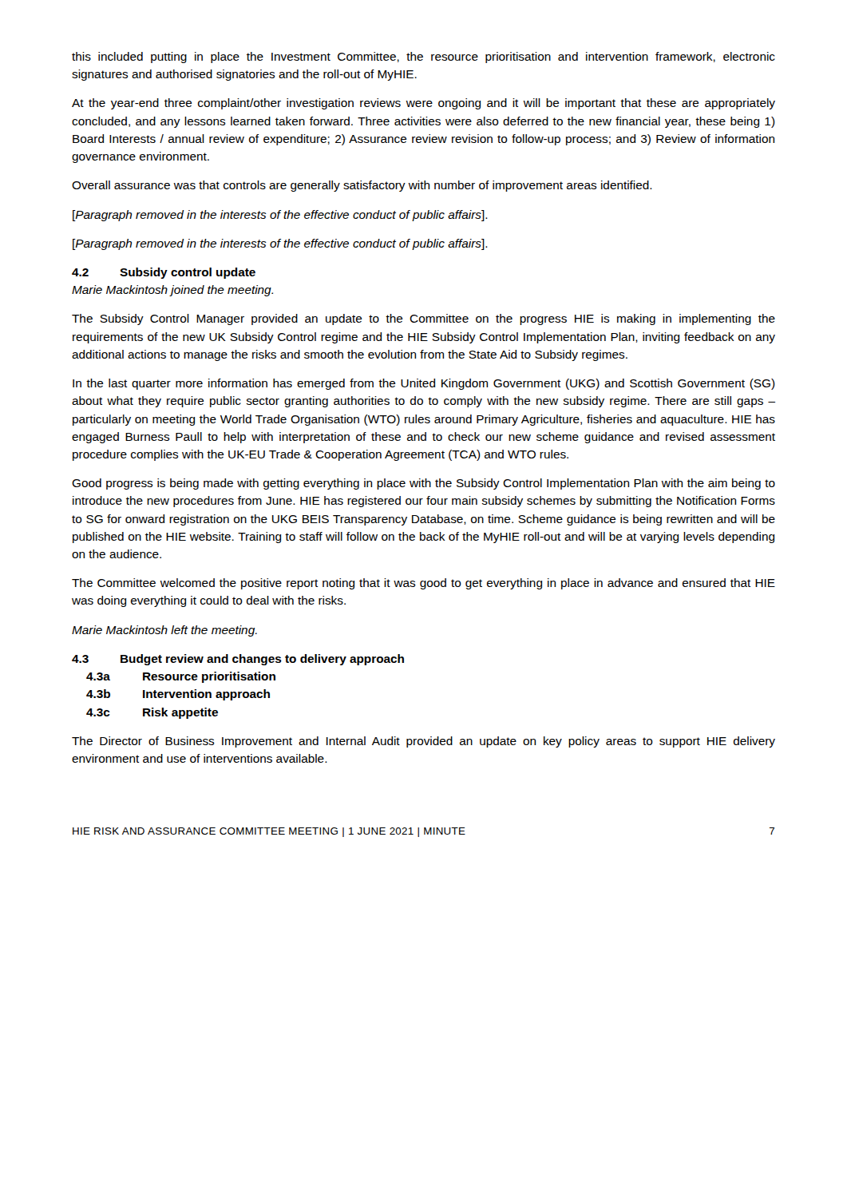this included putting in place the Investment Committee, the resource prioritisation and intervention framework, electronic signatures and authorised signatories and the roll-out of MyHIE.
At the year-end three complaint/other investigation reviews were ongoing and it will be important that these are appropriately concluded, and any lessons learned taken forward. Three activities were also deferred to the new financial year, these being 1) Board Interests / annual review of expenditure; 2) Assurance review revision to follow-up process; and 3) Review of information governance environment.
Overall assurance was that controls are generally satisfactory with number of improvement areas identified.
[Paragraph removed in the interests of the effective conduct of public affairs].
[Paragraph removed in the interests of the effective conduct of public affairs].
4.2 Subsidy control update
Marie Mackintosh joined the meeting.
The Subsidy Control Manager provided an update to the Committee on the progress HIE is making in implementing the requirements of the new UK Subsidy Control regime and the HIE Subsidy Control Implementation Plan, inviting feedback on any additional actions to manage the risks and smooth the evolution from the State Aid to Subsidy regimes.
In the last quarter more information has emerged from the United Kingdom Government (UKG) and Scottish Government (SG) about what they require public sector granting authorities to do to comply with the new subsidy regime. There are still gaps – particularly on meeting the World Trade Organisation (WTO) rules around Primary Agriculture, fisheries and aquaculture. HIE has engaged Burness Paull to help with interpretation of these and to check our new scheme guidance and revised assessment procedure complies with the UK-EU Trade & Cooperation Agreement (TCA) and WTO rules.
Good progress is being made with getting everything in place with the Subsidy Control Implementation Plan with the aim being to introduce the new procedures from June. HIE has registered our four main subsidy schemes by submitting the Notification Forms to SG for onward registration on the UKG BEIS Transparency Database, on time. Scheme guidance is being rewritten and will be published on the HIE website. Training to staff will follow on the back of the MyHIE roll-out and will be at varying levels depending on the audience.
The Committee welcomed the positive report noting that it was good to get everything in place in advance and ensured that HIE was doing everything it could to deal with the risks.
Marie Mackintosh left the meeting.
4.3 Budget review and changes to delivery approach
4.3a Resource prioritisation
4.3b Intervention approach
4.3c Risk appetite
The Director of Business Improvement and Internal Audit provided an update on key policy areas to support HIE delivery environment and use of interventions available.
HIE RISK AND ASSURANCE COMMITTEE MEETING | 1 JUNE 2021 | MINUTE 7